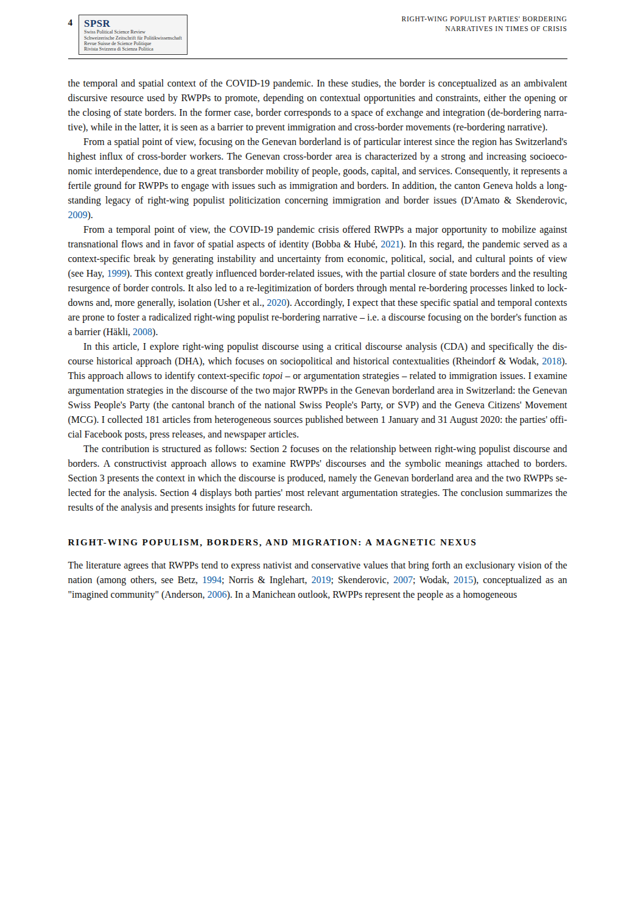4
SPSR
Swiss Political Science Review
Schweizerische Zeitschrift für Politikwissenschaft
Revue Suisse de Science Politique
Rivista Svizzera di Scienza Politica
Right-wing populist parties' bordering narratives in times of crisis
the temporal and spatial context of the COVID-19 pandemic. In these studies, the border is conceptualized as an ambivalent discursive resource used by RWPPs to promote, depending on contextual opportunities and constraints, either the opening or the closing of state borders. In the former case, border corresponds to a space of exchange and integration (de-bordering narrative), while in the latter, it is seen as a barrier to prevent immigration and cross-border movements (re-bordering narrative).
From a spatial point of view, focusing on the Genevan borderland is of particular interest since the region has Switzerland's highest influx of cross-border workers. The Genevan cross-border area is characterized by a strong and increasing socioeconomic interdependence, due to a great transborder mobility of people, goods, capital, and services. Consequently, it represents a fertile ground for RWPPs to engage with issues such as immigration and borders. In addition, the canton Geneva holds a long-standing legacy of right-wing populist politicization concerning immigration and border issues (D'Amato & Skenderovic, 2009).
From a temporal point of view, the COVID-19 pandemic crisis offered RWPPs a major opportunity to mobilize against transnational flows and in favor of spatial aspects of identity (Bobba & Hubé, 2021). In this regard, the pandemic served as a context-specific break by generating instability and uncertainty from economic, political, social, and cultural points of view (see Hay, 1999). This context greatly influenced border-related issues, with the partial closure of state borders and the resulting resurgence of border controls. It also led to a re-legitimization of borders through mental re-bordering processes linked to lockdowns and, more generally, isolation (Usher et al., 2020). Accordingly, I expect that these specific spatial and temporal contexts are prone to foster a radicalized right-wing populist re-bordering narrative – i.e. a discourse focusing on the border's function as a barrier (Häkli, 2008).
In this article, I explore right-wing populist discourse using a critical discourse analysis (CDA) and specifically the discourse historical approach (DHA), which focuses on sociopolitical and historical contextualities (Rheindorf & Wodak, 2018). This approach allows to identify context-specific topoi – or argumentation strategies – related to immigration issues. I examine argumentation strategies in the discourse of the two major RWPPs in the Genevan borderland area in Switzerland: the Genevan Swiss People's Party (the cantonal branch of the national Swiss People's Party, or SVP) and the Geneva Citizens' Movement (MCG). I collected 181 articles from heterogeneous sources published between 1 January and 31 August 2020: the parties' official Facebook posts, press releases, and newspaper articles.
The contribution is structured as follows: Section 2 focuses on the relationship between right-wing populist discourse and borders. A constructivist approach allows to examine RWPPs' discourses and the symbolic meanings attached to borders. Section 3 presents the context in which the discourse is produced, namely the Genevan borderland area and the two RWPPs selected for the analysis. Section 4 displays both parties' most relevant argumentation strategies. The conclusion summarizes the results of the analysis and presents insights for future research.
Right-wing populism, borders, and migration: a magnetic nexus
The literature agrees that RWPPs tend to express nativist and conservative values that bring forth an exclusionary vision of the nation (among others, see Betz, 1994; Norris & Inglehart, 2019; Skenderovic, 2007; Wodak, 2015), conceptualized as an "imagined community" (Anderson, 2006). In a Manichean outlook, RWPPs represent the people as a homogeneous